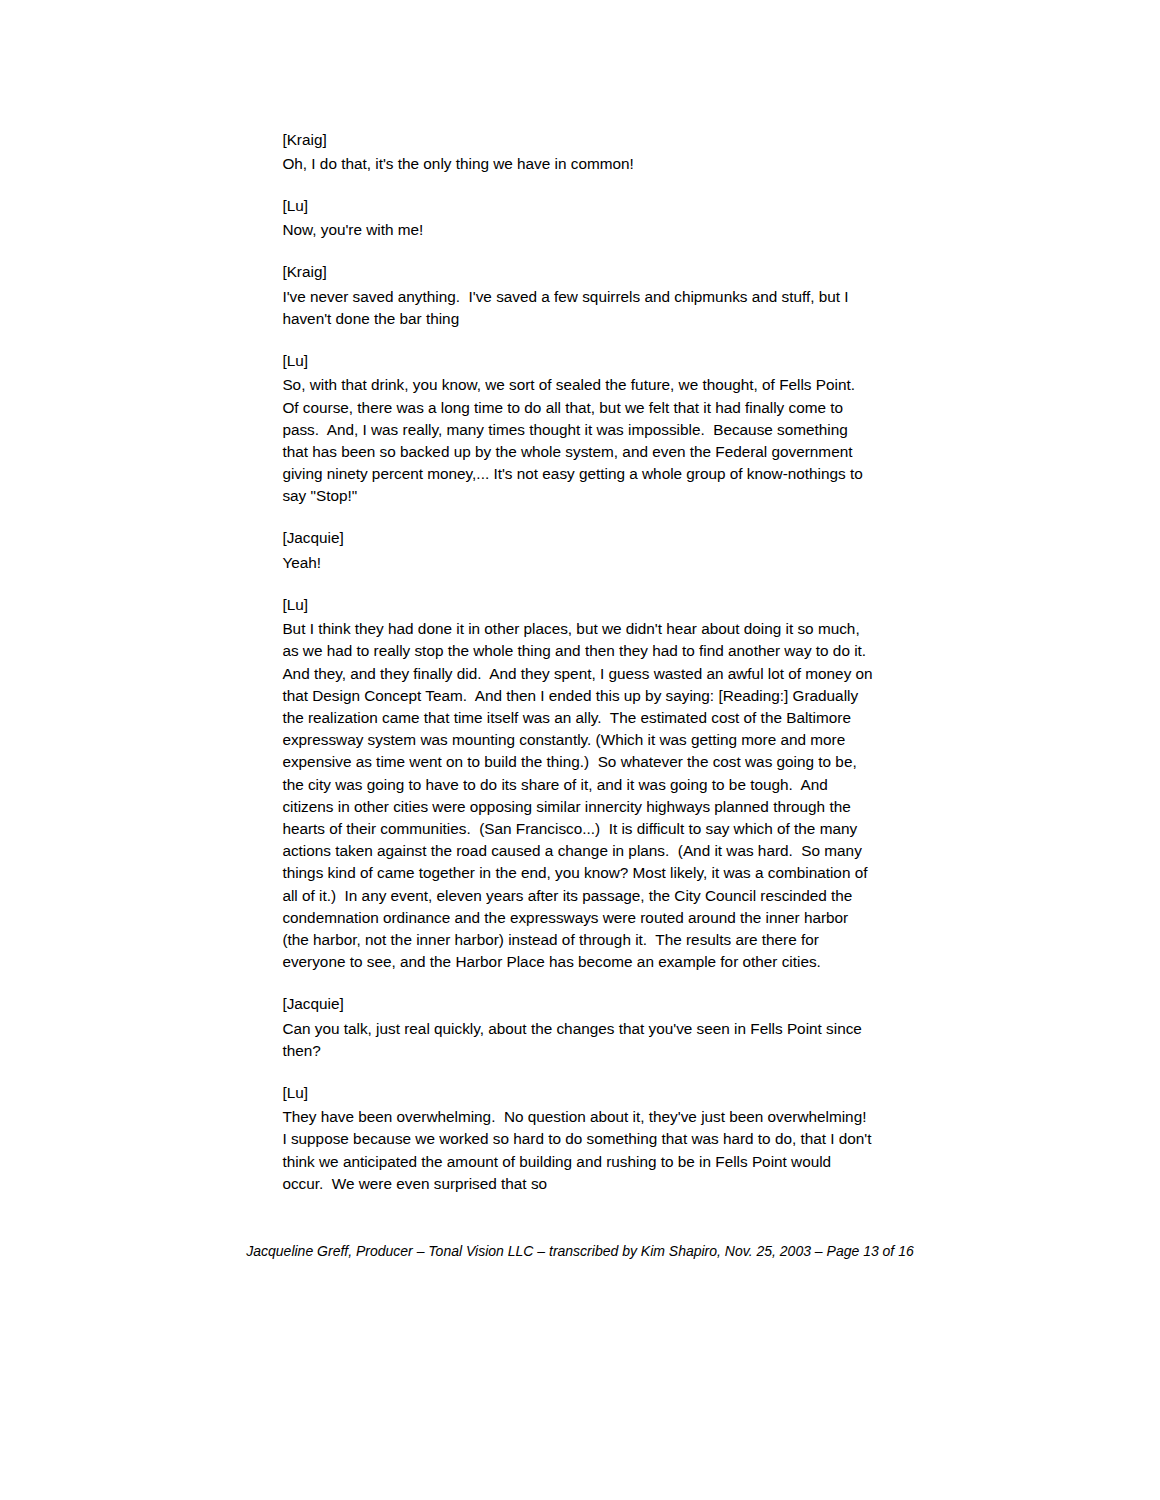[Kraig]
Oh, I do that, it's the only thing we have in common!
[Lu]
Now, you're with me!
[Kraig]
I've never saved anything. I've saved a few squirrels and chipmunks and stuff, but I haven't done the bar thing
[Lu]
So, with that drink, you know, we sort of sealed the future, we thought, of Fells Point. Of course, there was a long time to do all that, but we felt that it had finally come to pass. And, I was really, many times thought it was impossible. Because something that has been so backed up by the whole system, and even the Federal government giving ninety percent money,... It's not easy getting a whole group of know-nothings to say "Stop!"
[Jacquie]
Yeah!
[Lu]
But I think they had done it in other places, but we didn't hear about doing it so much, as we had to really stop the whole thing and then they had to find another way to do it. And they, and they finally did. And they spent, I guess wasted an awful lot of money on that Design Concept Team. And then I ended this up by saying: [Reading:] Gradually the realization came that time itself was an ally. The estimated cost of the Baltimore expressway system was mounting constantly. (Which it was getting more and more expensive as time went on to build the thing.) So whatever the cost was going to be, the city was going to have to do its share of it, and it was going to be tough. And citizens in other cities were opposing similar innercity highways planned through the hearts of their communities. (San Francisco...) It is difficult to say which of the many actions taken against the road caused a change in plans. (And it was hard. So many things kind of came together in the end, you know? Most likely, it was a combination of all of it.) In any event, eleven years after its passage, the City Council rescinded the condemnation ordinance and the expressways were routed around the inner harbor (the harbor, not the inner harbor) instead of through it. The results are there for everyone to see, and the Harbor Place has become an example for other cities.
[Jacquie]
Can you talk, just real quickly, about the changes that you've seen in Fells Point since then?
[Lu]
They have been overwhelming. No question about it, they've just been overwhelming! I suppose because we worked so hard to do something that was hard to do, that I don't think we anticipated the amount of building and rushing to be in Fells Point would occur. We were even surprised that so
Jacqueline Greff, Producer – Tonal Vision LLC – transcribed by Kim Shapiro, Nov. 25, 2003 – Page 13 of 16